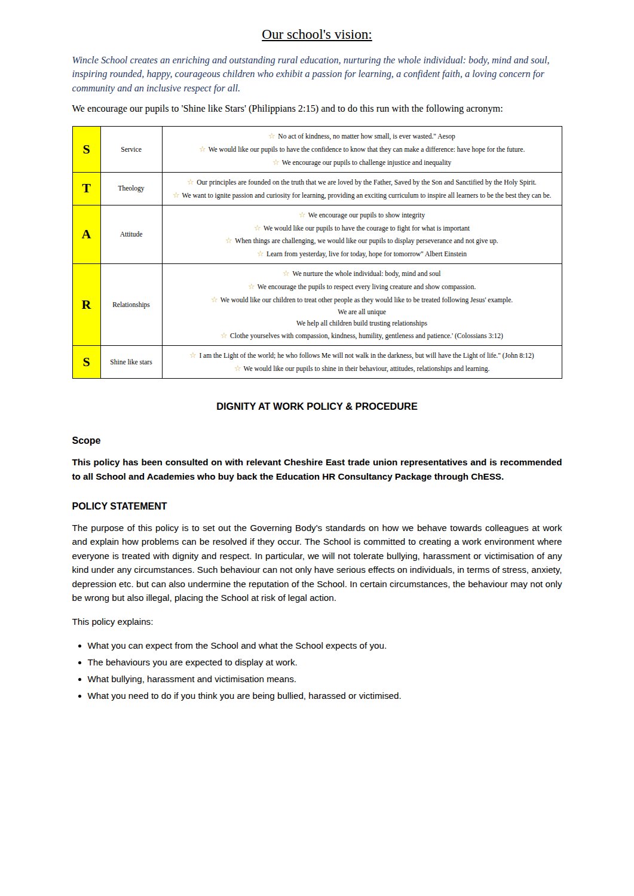Our school's vision:
Wincle School creates an enriching and outstanding rural education, nurturing the whole individual: body, mind and soul, inspiring rounded, happy, courageous children who exhibit a passion for learning, a confident faith, a loving concern for community and an inclusive respect for all.
We encourage our pupils to 'Shine like Stars' (Philippians 2:15) and to do this run with the following acronym:
| S | Service | No act of kindness, no matter how small, is ever wasted." Aesop We would like our pupils to have the confidence to know that they can make a difference: have hope for the future. We encourage our pupils to challenge injustice and inequality |
| T | Theology | Our principles are founded on the truth that we are loved by the Father, Saved by the Son and Sanctified by the Holy Spirit. We want to ignite passion and curiosity for learning, providing an exciting curriculum to inspire all learners to be the best they can be. |
| A | Attitude | We encourage our pupils to show integrity We would like our pupils to have the courage to fight for what is important When things are challenging, we would like our pupils to display perseverance and not give up. Learn from yesterday, live for today, hope for tomorrow" Albert Einstein |
| R | Relationships | We nurture the whole individual: body, mind and soul We encourage the pupils to respect every living creature and show compassion. We would like our children to treat other people as they would like to be treated following Jesus' example. We are all unique We help all children build trusting relationships Clothe yourselves with compassion, kindness, humility, gentleness and patience.' (Colossians 3:12) |
| S | Shine like stars | I am the Light of the world; he who follows Me will not walk in the darkness, but will have the Light of life." (John 8:12) We would like our pupils to shine in their behaviour, attitudes, relationships and learning. |
DIGNITY AT WORK POLICY & PROCEDURE
Scope
This policy has been consulted on with relevant Cheshire East trade union representatives and is recommended to all School and Academies who buy back the Education HR Consultancy Package through ChESS.
POLICY STATEMENT
The purpose of this policy is to set out the Governing Body's standards on how we behave towards colleagues at work and explain how problems can be resolved if they occur. The School is committed to creating a work environment where everyone is treated with dignity and respect. In particular, we will not tolerate bullying, harassment or victimisation of any kind under any circumstances. Such behaviour can not only have serious effects on individuals, in terms of stress, anxiety, depression etc. but can also undermine the reputation of the School. In certain circumstances, the behaviour may not only be wrong but also illegal, placing the School at risk of legal action.
This policy explains:
What you can expect from the School and what the School expects of you.
The behaviours you are expected to display at work.
What bullying, harassment and victimisation means.
What you need to do if you think you are being bullied, harassed or victimised.